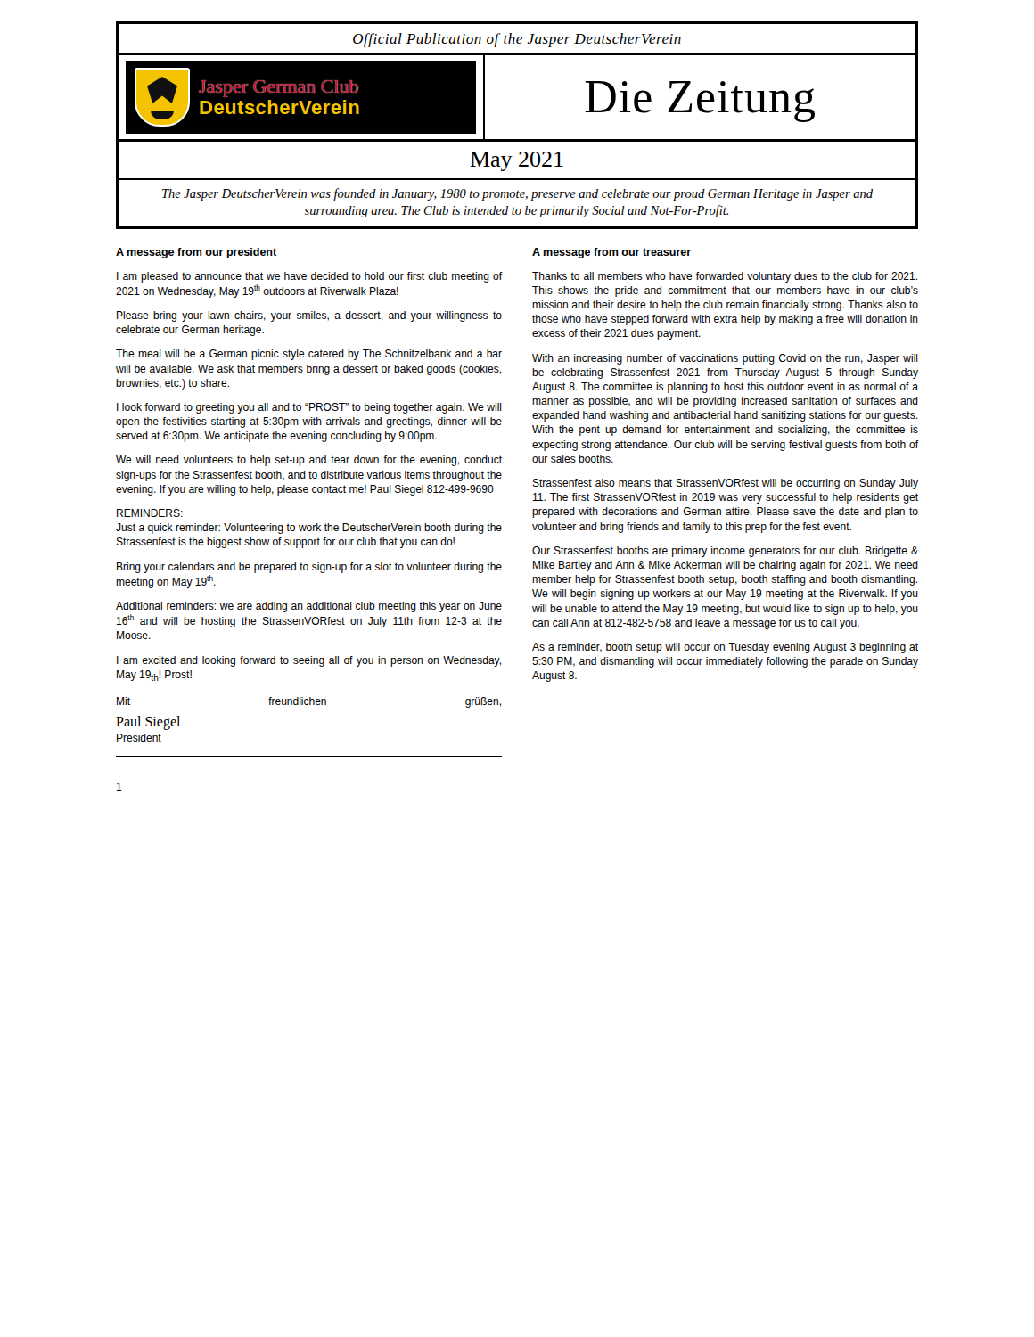Official Publication of the Jasper DeutscherVerein
Jasper German Club
DeutscherVerein
Die Zeitung
May 2021
The Jasper DeutscherVerein was founded in January, 1980 to promote, preserve and celebrate our proud German Heritage in Jasper and surrounding area. The Club is intended to be primarily Social and Not-For-Profit.
A message from our president
I am pleased to announce that we have decided to hold our first club meeting of 2021 on Wednesday, May 19th outdoors at Riverwalk Plaza!
Please bring your lawn chairs, your smiles, a dessert, and your willingness to celebrate our German heritage.
The meal will be a German picnic style catered by The Schnitzelbank and a bar will be available. We ask that members bring a dessert or baked goods (cookies, brownies, etc.) to share.
I look forward to greeting you all and to “PROST” to being together again. We will open the festivities starting at 5:30pm with arrivals and greetings, dinner will be served at 6:30pm. We anticipate the evening concluding by 9:00pm.
We will need volunteers to help set-up and tear down for the evening, conduct sign-ups for the Strassenfest booth, and to distribute various items throughout the evening. If you are willing to help, please contact me! Paul Siegel 812-499-9690
REMINDERS:
Just a quick reminder: Volunteering to work the DeutscherVerein booth during the Strassenfest is the biggest show of support for our club that you can do!
Bring your calendars and be prepared to sign-up for a slot to volunteer during the meeting on May 19th.
Additional reminders: we are adding an additional club meeting this year on June 16th and will be hosting the StrassenVORfest on July 11th from 12-3 at the Moose.
I am excited and looking forward to seeing all of you in person on Wednesday, May 19th! Prost!
Mit freundlichen grüßen,
Paul Siegel
President
A message from our treasurer
Thanks to all members who have forwarded voluntary dues to the club for 2021. This shows the pride and commitment that our members have in our club’s mission and their desire to help the club remain financially strong. Thanks also to those who have stepped forward with extra help by making a free will donation in excess of their 2021 dues payment.
With an increasing number of vaccinations putting Covid on the run, Jasper will be celebrating Strassenfest 2021 from Thursday August 5 through Sunday August 8. The committee is planning to host this outdoor event in as normal of a manner as possible, and will be providing increased sanitation of surfaces and expanded hand washing and antibacterial hand sanitizing stations for our guests. With the pent up demand for entertainment and socializing, the committee is expecting strong attendance. Our club will be serving festival guests from both of our sales booths.
Strassenfest also means that StrassenVORfest will be occurring on Sunday July 11. The first StrassenVORfest in 2019 was very successful to help residents get prepared with decorations and German attire. Please save the date and plan to volunteer and bring friends and family to this prep for the fest event.
Our Strassenfest booths are primary income generators for our club. Bridgette & Mike Bartley and Ann & Mike Ackerman will be chairing again for 2021. We need member help for Strassenfest booth setup, booth staffing and booth dismantling. We will begin signing up workers at our May 19 meeting at the Riverwalk. If you will be unable to attend the May 19 meeting, but would like to sign up to help, you can call Ann at 812-482-5758 and leave a message for us to call you.
As a reminder, booth setup will occur on Tuesday evening August 3 beginning at 5:30 PM, and dismantling will occur immediately following the parade on Sunday August 8.
1